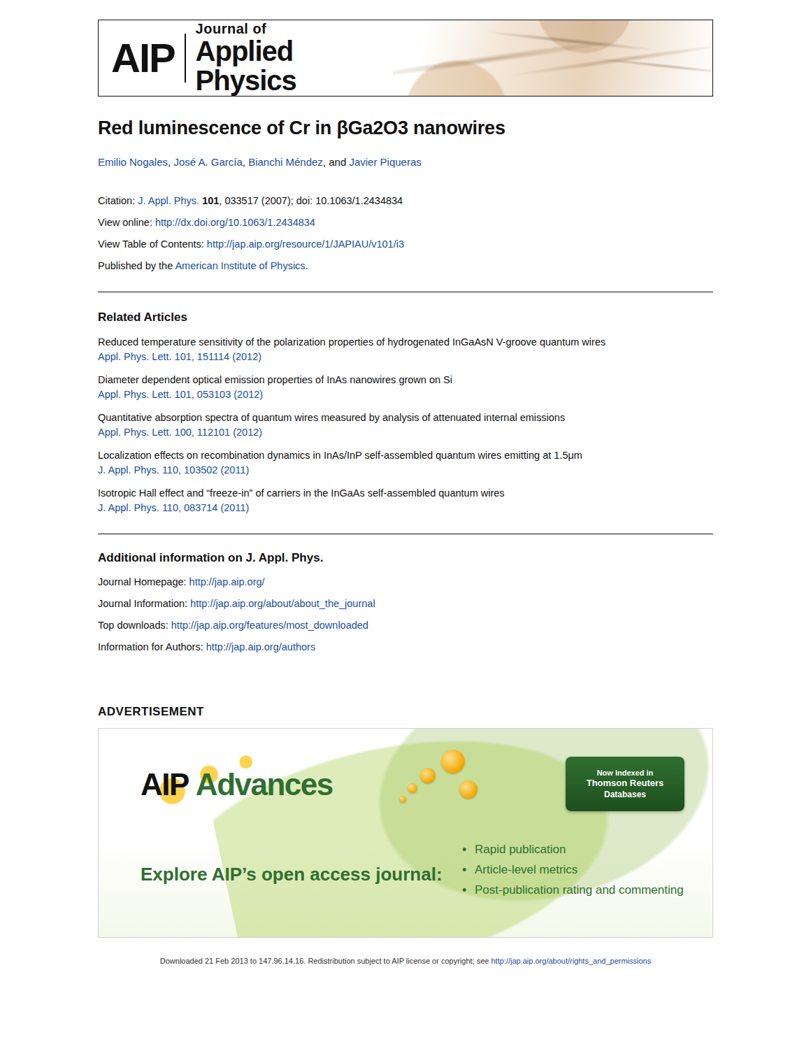AIP
Journal of
Applied Physics
Red luminescence of Cr in βGa2O3 nanowires
Emilio Nogales, José A. García, Bianchi Méndez, and Javier Piqueras
Citation: J. Appl. Phys. 101, 033517 (2007); doi: 10.1063/1.2434834
View online: http://dx.doi.org/10.1063/1.2434834
View Table of Contents: http://jap.aip.org/resource/1/JAPIAU/v101/i3
Published by the American Institute of Physics.
Related Articles
Reduced temperature sensitivity of the polarization properties of hydrogenated InGaAsN V-groove quantum wires Appl. Phys. Lett. 101, 151114 (2012)
Diameter dependent optical emission properties of InAs nanowires grown on Si Appl. Phys. Lett. 101, 053103 (2012)
Quantitative absorption spectra of quantum wires measured by analysis of attenuated internal emissions Appl. Phys. Lett. 100, 112101 (2012)
Localization effects on recombination dynamics in InAs/InP self-assembled quantum wires emitting at 1.5μm J. Appl. Phys. 110, 103502 (2011)
Isotropic Hall effect and “freeze-in” of carriers in the InGaAs self-assembled quantum wires J. Appl. Phys. 110, 083714 (2011)
Additional information on J. Appl. Phys.
Journal Homepage: http://jap.aip.org/
Journal Information: http://jap.aip.org/about/about_the_journal
Top downloads: http://jap.aip.org/features/most_downloaded
Information for Authors: http://jap.aip.org/authors
ADVERTISEMENT
AIP
Advances
Now Indexed in
Thomson Reuters
Databases
Explore AIP’s open access journal:
Rapid publication
Article-level metrics
Post-publication rating and commenting
Downloaded 21 Feb 2013 to 147.96.14.16. Redistribution subject to AIP license or copyright; see http://jap.aip.org/about/rights_and_permissions